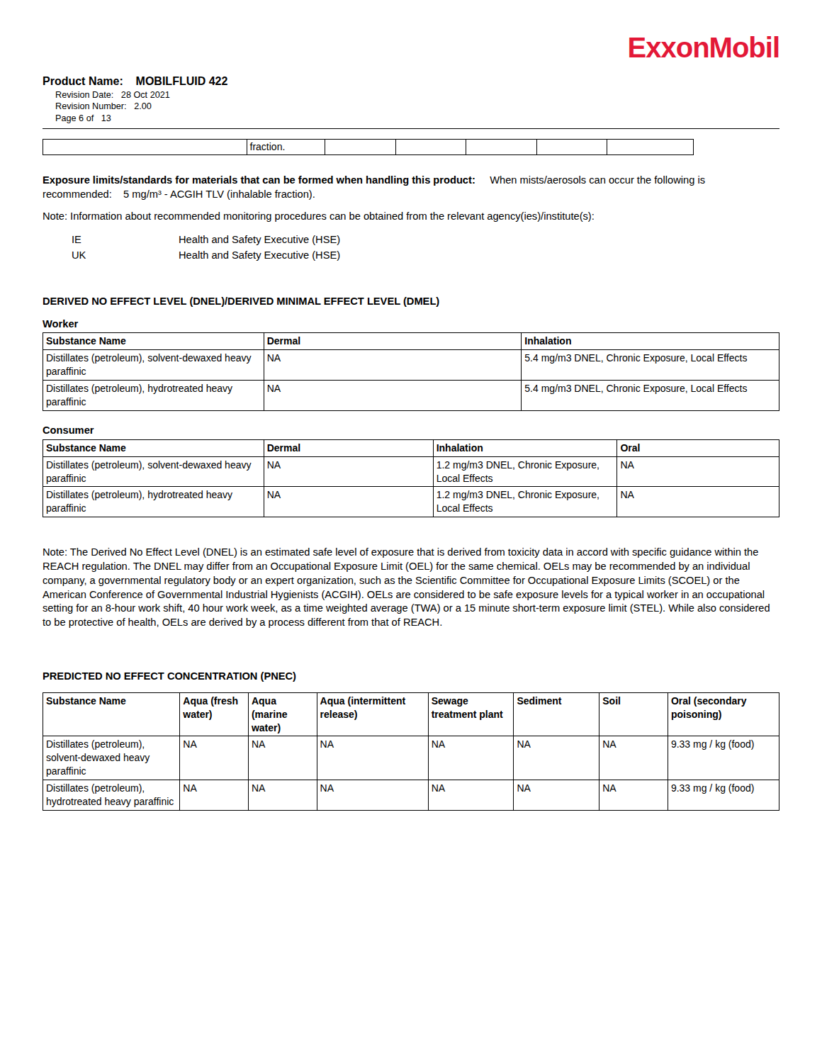ExxonMobil
Product Name: MOBILFLUID 422
Revision Date: 28 Oct 2021
Revision Number: 2.00
Page 6 of 13
| | fraction. | | | | | | |
Exposure limits/standards for materials that can be formed when handling this product: When mists/aerosols can occur the following is recommended: 5 mg/m³ - ACGIH TLV (inhalable fraction).
Note: Information about recommended monitoring procedures can be obtained from the relevant agency(ies)/institute(s):
| IE | Health and Safety Executive (HSE) |
| UK | Health and Safety Executive (HSE) |
DERIVED NO EFFECT LEVEL (DNEL)/DERIVED MINIMAL EFFECT LEVEL (DMEL)
Worker
| Substance Name | Dermal | Inhalation |
| --- | --- | --- |
| Distillates (petroleum), solvent-dewaxed heavy paraffinic | NA | 5.4 mg/m3 DNEL, Chronic Exposure, Local Effects |
| Distillates (petroleum), hydrotreated heavy paraffinic | NA | 5.4 mg/m3 DNEL, Chronic Exposure, Local Effects |
Consumer
| Substance Name | Dermal | Inhalation | Oral |
| --- | --- | --- | --- |
| Distillates (petroleum), solvent-dewaxed heavy paraffinic | NA | 1.2 mg/m3 DNEL, Chronic Exposure, Local Effects | NA |
| Distillates (petroleum), hydrotreated heavy paraffinic | NA | 1.2 mg/m3 DNEL, Chronic Exposure, Local Effects | NA |
Note: The Derived No Effect Level (DNEL) is an estimated safe level of exposure that is derived from toxicity data in accord with specific guidance within the REACH regulation. The DNEL may differ from an Occupational Exposure Limit (OEL) for the same chemical. OELs may be recommended by an individual company, a governmental regulatory body or an expert organization, such as the Scientific Committee for Occupational Exposure Limits (SCOEL) or the American Conference of Governmental Industrial Hygienists (ACGIH). OELs are considered to be safe exposure levels for a typical worker in an occupational setting for an 8-hour work shift, 40 hour work week, as a time weighted average (TWA) or a 15 minute short-term exposure limit (STEL). While also considered to be protective of health, OELs are derived by a process different from that of REACH.
PREDICTED NO EFFECT CONCENTRATION (PNEC)
| Substance Name | Aqua (fresh water) | Aqua (marine water) | Aqua (intermittent release) | Sewage treatment plant | Sediment | Soil | Oral (secondary poisoning) |
| --- | --- | --- | --- | --- | --- | --- | --- |
| Distillates (petroleum), solvent-dewaxed heavy paraffinic | NA | NA | NA | NA | NA | NA | 9.33 mg / kg (food) |
| Distillates (petroleum), hydrotreated heavy paraffinic | NA | NA | NA | NA | NA | NA | 9.33 mg / kg (food) |